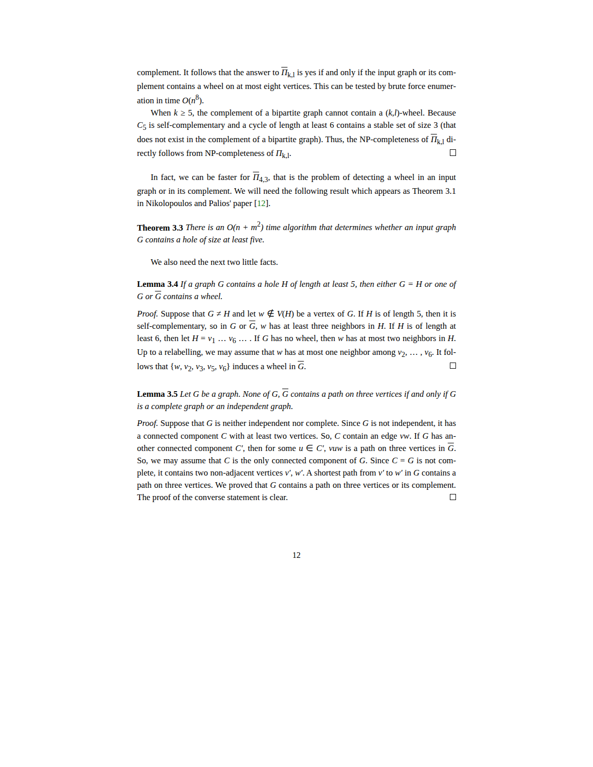complement. It follows that the answer to Πk,l is yes if and only if the input graph or its complement contains a wheel on at most eight vertices. This can be tested by brute force enumeration in time O(n8).
When k ≥ 5, the complement of a bipartite graph cannot contain a (k,l)-wheel. Because C5 is self-complementary and a cycle of length at least 6 contains a stable set of size 3 (that does not exist in the complement of a bipartite graph). Thus, the NP-completeness of Πk,l directly follows from NP-completeness of Πk,l.
In fact, we can be faster for Π4,3, that is the problem of detecting a wheel in an input graph or in its complement. We will need the following result which appears as Theorem 3.1 in Nikolopoulos and Palios' paper [12].
Theorem 3.3 There is an O(n + m2) time algorithm that determines whether an input graph G contains a hole of size at least five.
We also need the next two little facts.
Lemma 3.4 If a graph G contains a hole H of length at least 5, then either G = H or one of G or G contains a wheel.
Proof. Suppose that G ≠ H and let w ∉ V(H) be a vertex of G. If H is of length 5, then it is self-complementary, so in G or G, w has at least three neighbors in H. If H is of length at least 6, then let H = v1 … v6 … . If G has no wheel, then w has at most two neighbors in H. Up to a relabelling, we may assume that w has at most one neighbor among v2, … , v6. It follows that {w, v2, v3, v5, v6} induces a wheel in G.
Lemma 3.5 Let G be a graph. None of G, G contains a path on three vertices if and only if G is a complete graph or an independent graph.
Proof. Suppose that G is neither independent nor complete. Since G is not independent, it has a connected component C with at least two vertices. So, C contain an edge vw. If G has another connected component C′, then for some u ∈ C′, vuw is a path on three vertices in G. So, we may assume that C is the only connected component of G. Since C = G is not complete, it contains two non-adjacent vertices v′, w′. A shortest path from v′ to w′ in G contains a path on three vertices. We proved that G contains a path on three vertices or its complement. The proof of the converse statement is clear.
12